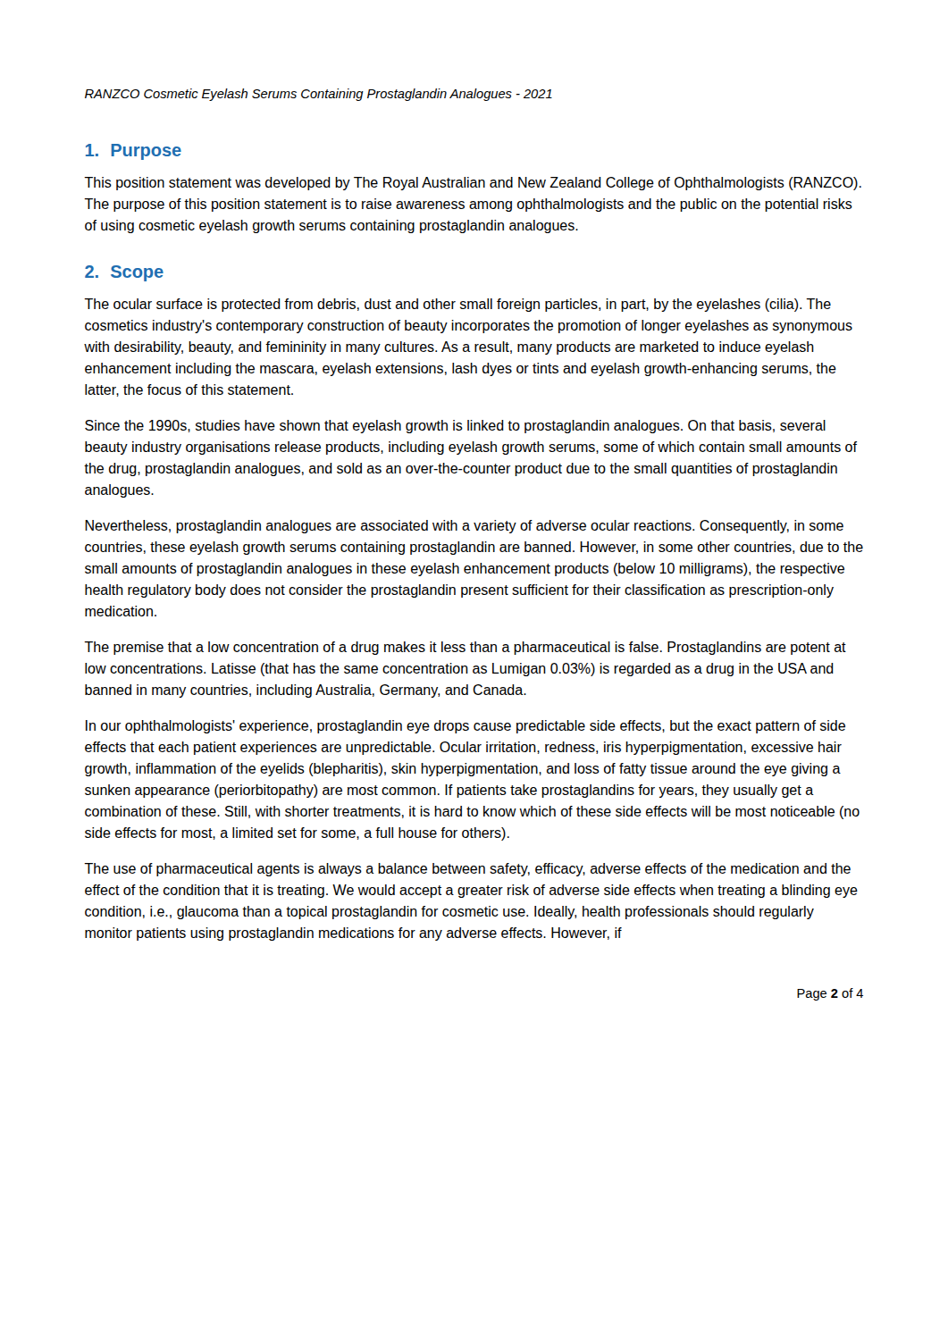RANZCO Cosmetic Eyelash Serums Containing Prostaglandin Analogues - 2021
1. Purpose
This position statement was developed by The Royal Australian and New Zealand College of Ophthalmologists (RANZCO). The purpose of this position statement is to raise awareness among ophthalmologists and the public on the potential risks of using cosmetic eyelash growth serums containing prostaglandin analogues.
2. Scope
The ocular surface is protected from debris, dust and other small foreign particles, in part, by the eyelashes (cilia). The cosmetics industry's contemporary construction of beauty incorporates the promotion of longer eyelashes as synonymous with desirability, beauty, and femininity in many cultures. As a result, many products are marketed to induce eyelash enhancement including the mascara, eyelash extensions, lash dyes or tints and eyelash growth-enhancing serums, the latter, the focus of this statement.
Since the 1990s, studies have shown that eyelash growth is linked to prostaglandin analogues. On that basis, several beauty industry organisations release products, including eyelash growth serums, some of which contain small amounts of the drug, prostaglandin analogues, and sold as an over-the-counter product due to the small quantities of prostaglandin analogues.
Nevertheless, prostaglandin analogues are associated with a variety of adverse ocular reactions. Consequently, in some countries, these eyelash growth serums containing prostaglandin are banned. However, in some other countries, due to the small amounts of prostaglandin analogues in these eyelash enhancement products (below 10 milligrams), the respective health regulatory body does not consider the prostaglandin present sufficient for their classification as prescription-only medication.
The premise that a low concentration of a drug makes it less than a pharmaceutical is false. Prostaglandins are potent at low concentrations. Latisse (that has the same concentration as Lumigan 0.03%) is regarded as a drug in the USA and banned in many countries, including Australia, Germany, and Canada.
In our ophthalmologists' experience, prostaglandin eye drops cause predictable side effects, but the exact pattern of side effects that each patient experiences are unpredictable. Ocular irritation, redness, iris hyperpigmentation, excessive hair growth, inflammation of the eyelids (blepharitis), skin hyperpigmentation, and loss of fatty tissue around the eye giving a sunken appearance (periorbitopathy) are most common. If patients take prostaglandins for years, they usually get a combination of these. Still, with shorter treatments, it is hard to know which of these side effects will be most noticeable (no side effects for most, a limited set for some, a full house for others).
The use of pharmaceutical agents is always a balance between safety, efficacy, adverse effects of the medication and the effect of the condition that it is treating. We would accept a greater risk of adverse side effects when treating a blinding eye condition, i.e., glaucoma than a topical prostaglandin for cosmetic use. Ideally, health professionals should regularly monitor patients using prostaglandin medications for any adverse effects. However, if
Page 2 of 4